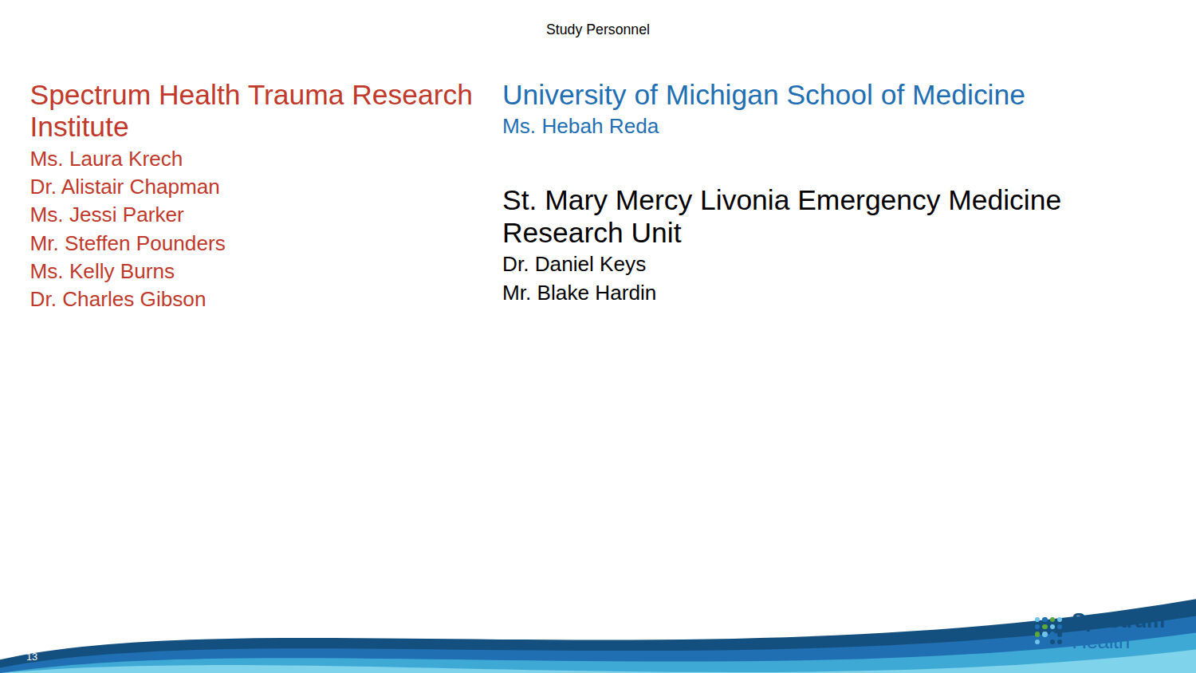Study Personnel
Spectrum Health Trauma Research Institute
Ms. Laura Krech
Dr. Alistair Chapman
Ms. Jessi Parker
Mr. Steffen Pounders
Ms. Kelly Burns
Dr. Charles Gibson
University of Michigan School of Medicine
Ms. Hebah Reda
St. Mary Mercy Livonia Emergency Medicine Research Unit
Dr. Daniel Keys
Mr. Blake Hardin
Spectrum®
Health
13